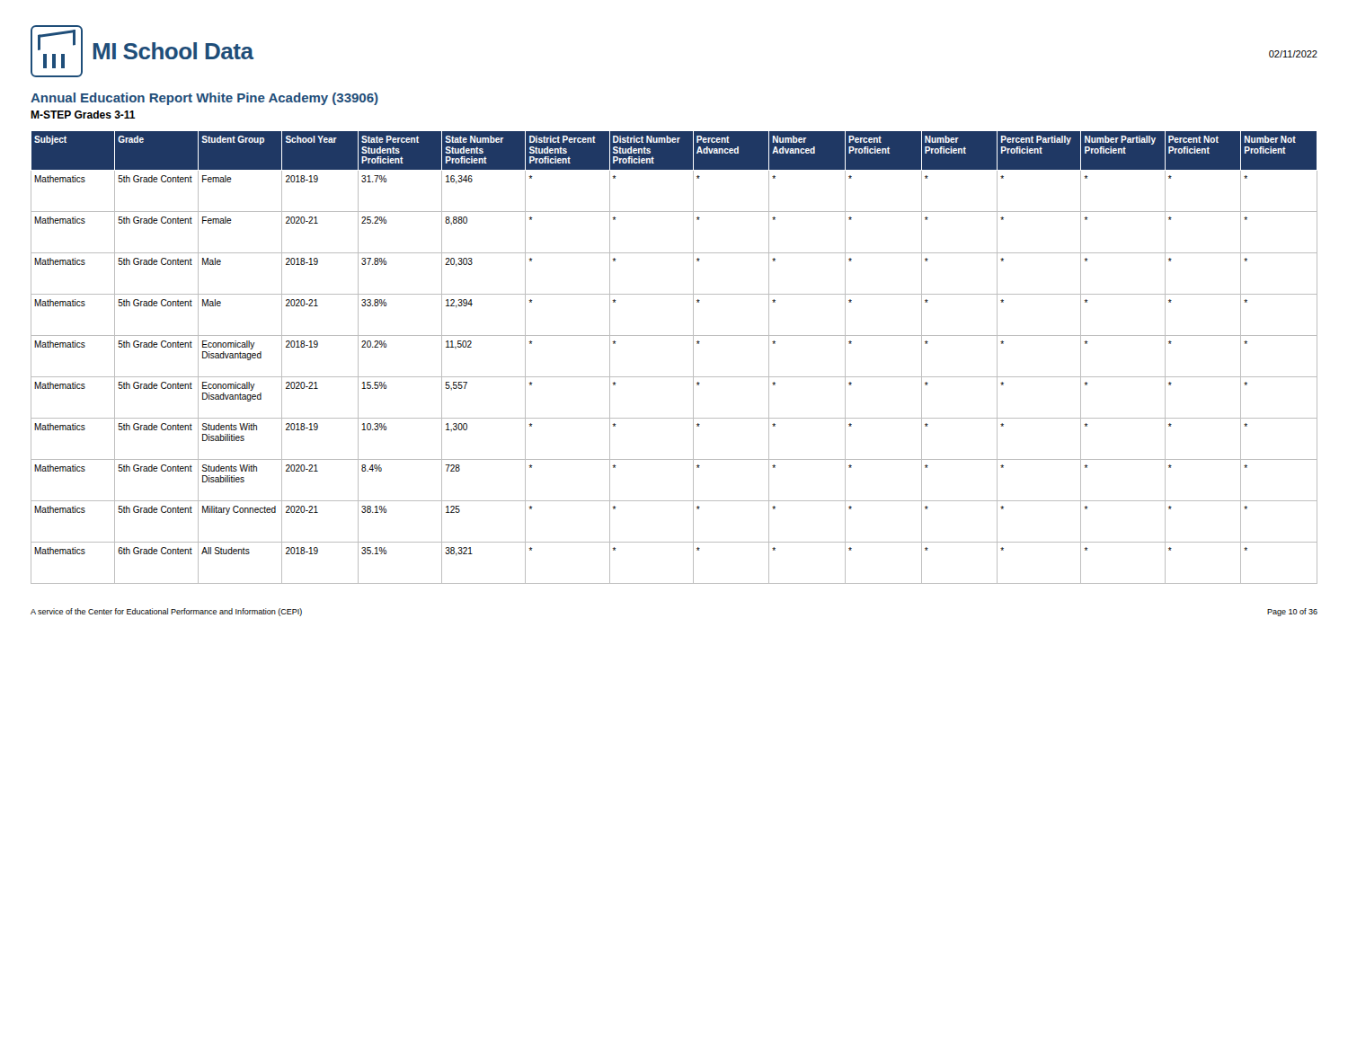MI School Data
02/11/2022
Annual Education Report White Pine Academy (33906)
M-STEP Grades 3-11
| Subject | Grade | Student Group | School Year | State Percent Students Proficient | State Number Students Proficient | District Percent Students Proficient | District Number Students Proficient | Percent Advanced | Number Advanced | Percent Proficient | Number Proficient | Percent Partially Proficient | Number Partially Proficient | Percent Not Proficient | Number Not Proficient |
| --- | --- | --- | --- | --- | --- | --- | --- | --- | --- | --- | --- | --- | --- | --- | --- |
| Mathematics | 5th Grade Content | Female | 2018-19 | 31.7% | 16,346 | * | * | * | * | * | * | * | * | * | * |
| Mathematics | 5th Grade Content | Female | 2020-21 | 25.2% | 8,880 | * | * | * | * | * | * | * | * | * | * |
| Mathematics | 5th Grade Content | Male | 2018-19 | 37.8% | 20,303 | * | * | * | * | * | * | * | * | * | * |
| Mathematics | 5th Grade Content | Male | 2020-21 | 33.8% | 12,394 | * | * | * | * | * | * | * | * | * | * |
| Mathematics | 5th Grade Content | Economically Disadvantaged | 2018-19 | 20.2% | 11,502 | * | * | * | * | * | * | * | * | * | * |
| Mathematics | 5th Grade Content | Economically Disadvantaged | 2020-21 | 15.5% | 5,557 | * | * | * | * | * | * | * | * | * | * |
| Mathematics | 5th Grade Content | Students With Disabilities | 2018-19 | 10.3% | 1,300 | * | * | * | * | * | * | * | * | * | * |
| Mathematics | 5th Grade Content | Students With Disabilities | 2020-21 | 8.4% | 728 | * | * | * | * | * | * | * | * | * | * |
| Mathematics | 5th Grade Content | Military Connected | 2020-21 | 38.1% | 125 | * | * | * | * | * | * | * | * | * | * |
| Mathematics | 6th Grade Content | All Students | 2018-19 | 35.1% | 38,321 | * | * | * | * | * | * | * | * | * | * |
A service of the Center for Educational Performance and Information (CEPI)
Page 10 of 36